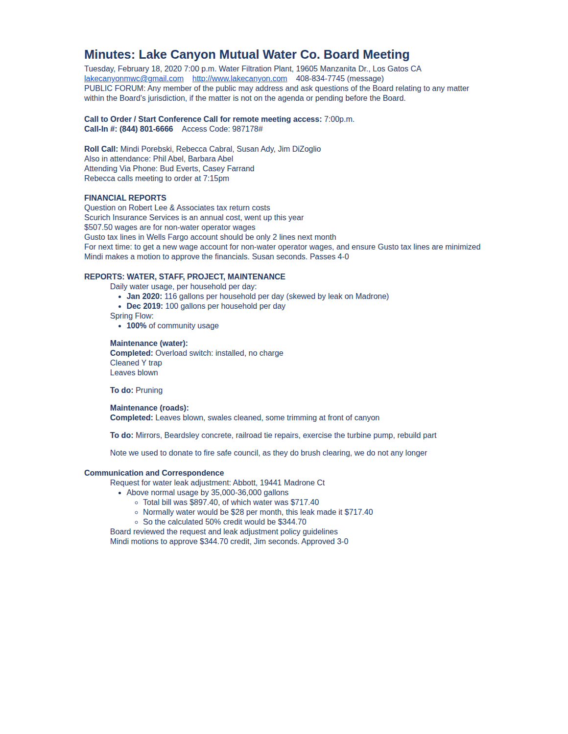Minutes: Lake Canyon Mutual Water Co. Board Meeting
Tuesday, February 18, 2020 7:00 p.m. Water Filtration Plant, 19605 Manzanita Dr., Los Gatos CA
lakecanyonmwc@gmail.com http://www.lakecanyon.com 408-834-7745 (message)
PUBLIC FORUM: Any member of the public may address and ask questions of the Board relating to any matter within the Board's jurisdiction, if the matter is not on the agenda or pending before the Board.
Call to Order / Start Conference Call for remote meeting access: 7:00p.m.
Call-In #: (844) 801-6666 Access Code: 987178#
Roll Call: Mindi Porebski, Rebecca Cabral, Susan Ady, Jim DiZoglio
Also in attendance: Phil Abel, Barbara Abel
Attending Via Phone: Bud Everts, Casey Farrand
Rebecca calls meeting to order at 7:15pm
FINANCIAL REPORTS
Question on Robert Lee & Associates tax return costs
Scurich Insurance Services is an annual cost, went up this year
$507.50 wages are for non-water operator wages
Gusto tax lines in Wells Fargo account should be only 2 lines next month
For next time: to get a new wage account for non-water operator wages, and ensure Gusto tax lines are minimized
Mindi makes a motion to approve the financials. Susan seconds. Passes 4-0
REPORTS: WATER, STAFF, PROJECT, MAINTENANCE
Daily water usage, per household per day:
Jan 2020: 116 gallons per household per day (skewed by leak on Madrone)
Dec 2019: 100 gallons per household per day
Spring Flow:
100% of community usage
Maintenance (water):
Completed: Overload switch: installed, no charge
Cleaned Y trap
Leaves blown
To do: Pruning
Maintenance (roads):
Completed: Leaves blown, swales cleaned, some trimming at front of canyon
To do: Mirrors, Beardsley concrete, railroad tie repairs, exercise the turbine pump, rebuild part
Note we used to donate to fire safe council, as they do brush clearing, we do not any longer
Communication and Correspondence
Request for water leak adjustment: Abbott, 19441 Madrone Ct
Above normal usage by 35,000-36,000 gallons
Total bill was $897.40, of which water was $717.40
Normally water would be $28 per month, this leak made it $717.40
So the calculated 50% credit would be $344.70
Board reviewed the request and leak adjustment policy guidelines
Mindi motions to approve $344.70 credit, Jim seconds. Approved 3-0